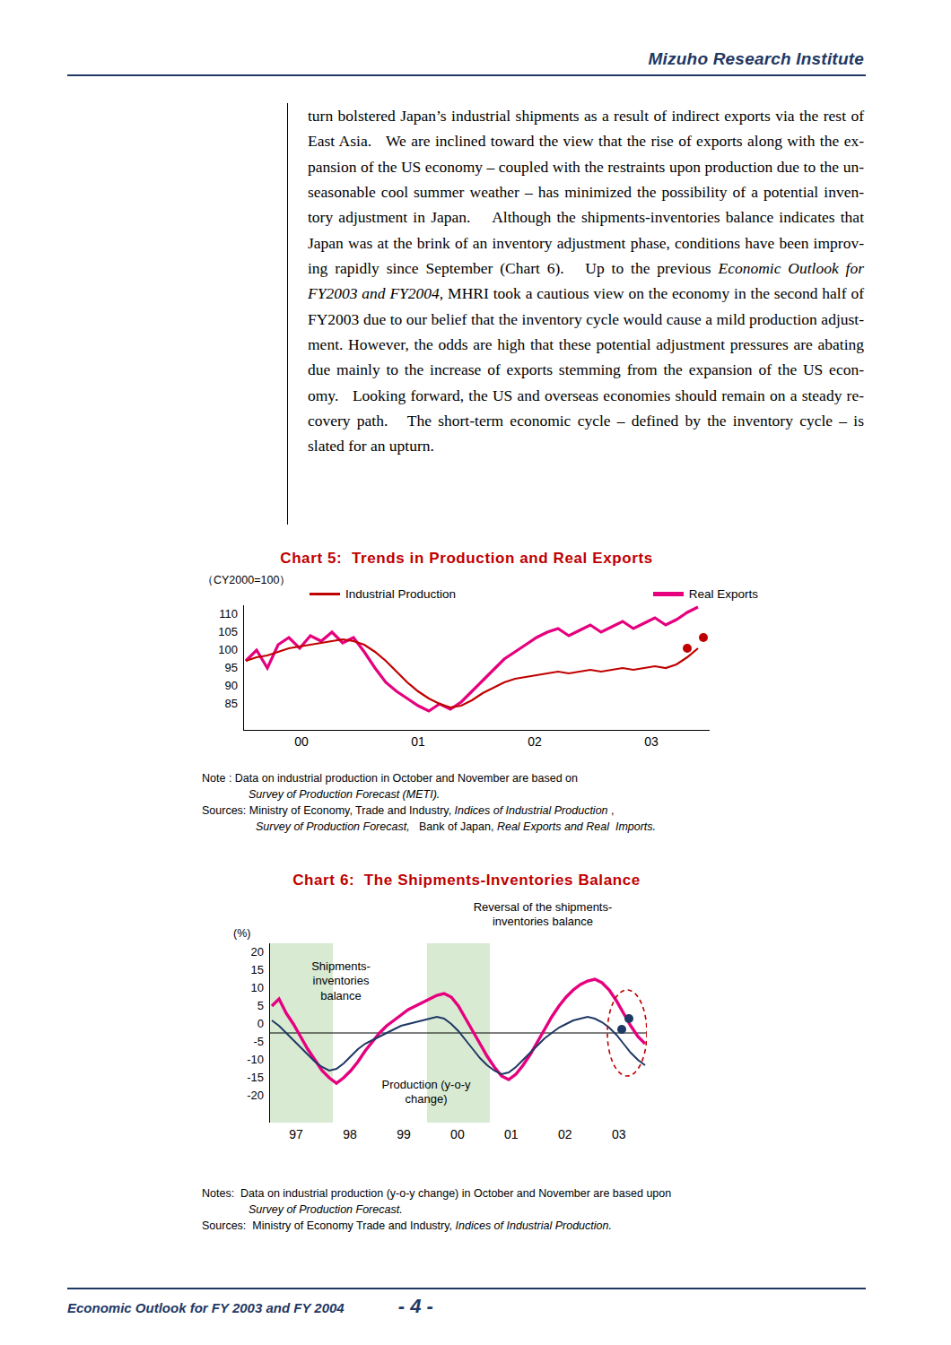Mizuho Research Institute
turn bolstered Japan’s industrial shipments as a result of indirect exports via the rest of East Asia. We are inclined toward the view that the rise of exports along with the expansion of the US economy – coupled with the restraints upon production due to the unseasonable cool summer weather – has minimized the possibility of a potential inventory adjustment in Japan. Although the shipments-inventories balance indicates that Japan was at the brink of an inventory adjustment phase, conditions have been improving rapidly since September (Chart 6). Up to the previous Economic Outlook for FY2003 and FY2004, MHRI took a cautious view on the economy in the second half of FY2003 due to our belief that the inventory cycle would cause a mild production adjustment. However, the odds are high that these potential adjustment pressures are abating due mainly to the increase of exports stemming from the expansion of the US economy. Looking forward, the US and overseas economies should remain on a steady recovery path. The short-term economic cycle – defined by the inventory cycle – is slated for an upturn.
Chart 5: Trends in Production and Real Exports
（CY2000=100）
Industrial Production
Real Exports
110
105
100
95
90
85
00010203
Note : Data on industrial production in October and November are based on
Survey of Production Forecast (METI).
Sources: Ministry of Economy, Trade and Industry, Indices of Industrial Production ,
Survey of Production Forecast, Bank of Japan, Real Exports and Real Imports.
Chart 6: The Shipments-Inventories Balance
Reversal of the shipments-
inventories balance
(%)
20
15
10
5
0
-5
-10
-15
-20
Shipments-inventories
balance
Production (y-o-y
change)
97989900010203
Notes: Data on industrial production (y-o-y change) in October and November are based upon
Survey of Production Forecast.
Sources: Ministry of Economy Trade and Industry, Indices of Industrial Production.
Economic Outlook for FY 2003 and FY 2004- 4 -